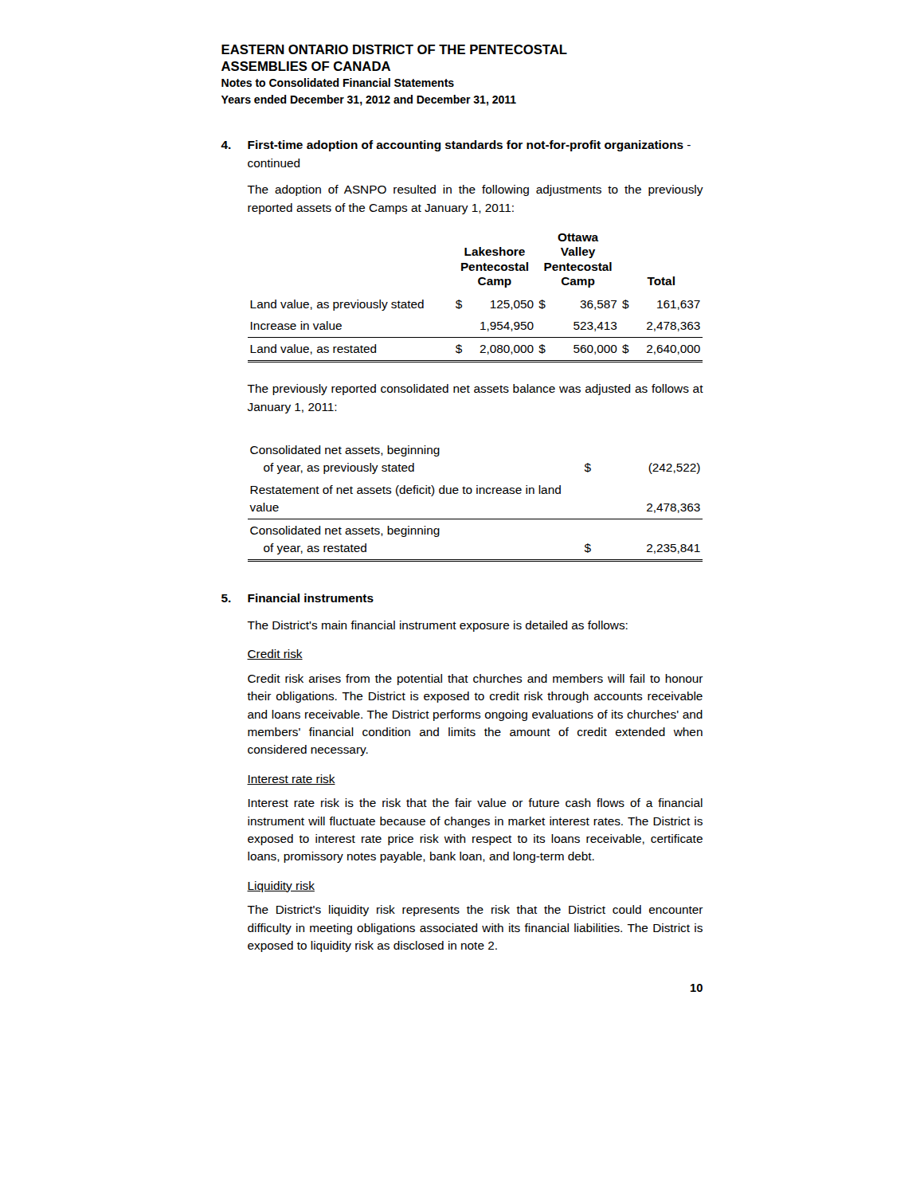EASTERN ONTARIO DISTRICT OF THE PENTECOSTAL
ASSEMBLIES OF CANADA
Notes to Consolidated Financial Statements
Years ended December 31, 2012 and December 31, 2011
4.
First-time adoption of accounting standards for not-for-profit organizations - continued
The adoption of ASNPO resulted in the following adjustments to the previously reported assets of the Camps at January 1, 2011:
| | Lakeshore Pentecostal Camp | Ottawa Valley Pentecostal Camp | Total |
| --- | --- | --- | --- |
| Land value, as previously stated | $ | 125,050 | $ | 36,587 | $ | 161,637 |
| Increase in value | | 1,954,950 | | 523,413 | | 2,478,363 |
| Land value, as restated | $ | 2,080,000 | $ | 560,000 | $ | 2,640,000 |
The previously reported consolidated net assets balance was adjusted as follows at January 1, 2011:
| Consolidated net assets, beginning of year, as previously stated | $ | (242,522) |
| Restatement of net assets (deficit) due to increase in land value | | 2,478,363 |
| Consolidated net assets, beginning of year, as restated | $ | 2,235,841 |
5.
Financial instruments
The District's main financial instrument exposure is detailed as follows:
Credit risk
Credit risk arises from the potential that churches and members will fail to honour their obligations. The District is exposed to credit risk through accounts receivable and loans receivable. The District performs ongoing evaluations of its churches' and members' financial condition and limits the amount of credit extended when considered necessary.
Interest rate risk
Interest rate risk is the risk that the fair value or future cash flows of a financial instrument will fluctuate because of changes in market interest rates. The District is exposed to interest rate price risk with respect to its loans receivable, certificate loans, promissory notes payable, bank loan, and long-term debt.
Liquidity risk
The District's liquidity risk represents the risk that the District could encounter difficulty in meeting obligations associated with its financial liabilities. The District is exposed to liquidity risk as disclosed in note 2.
10